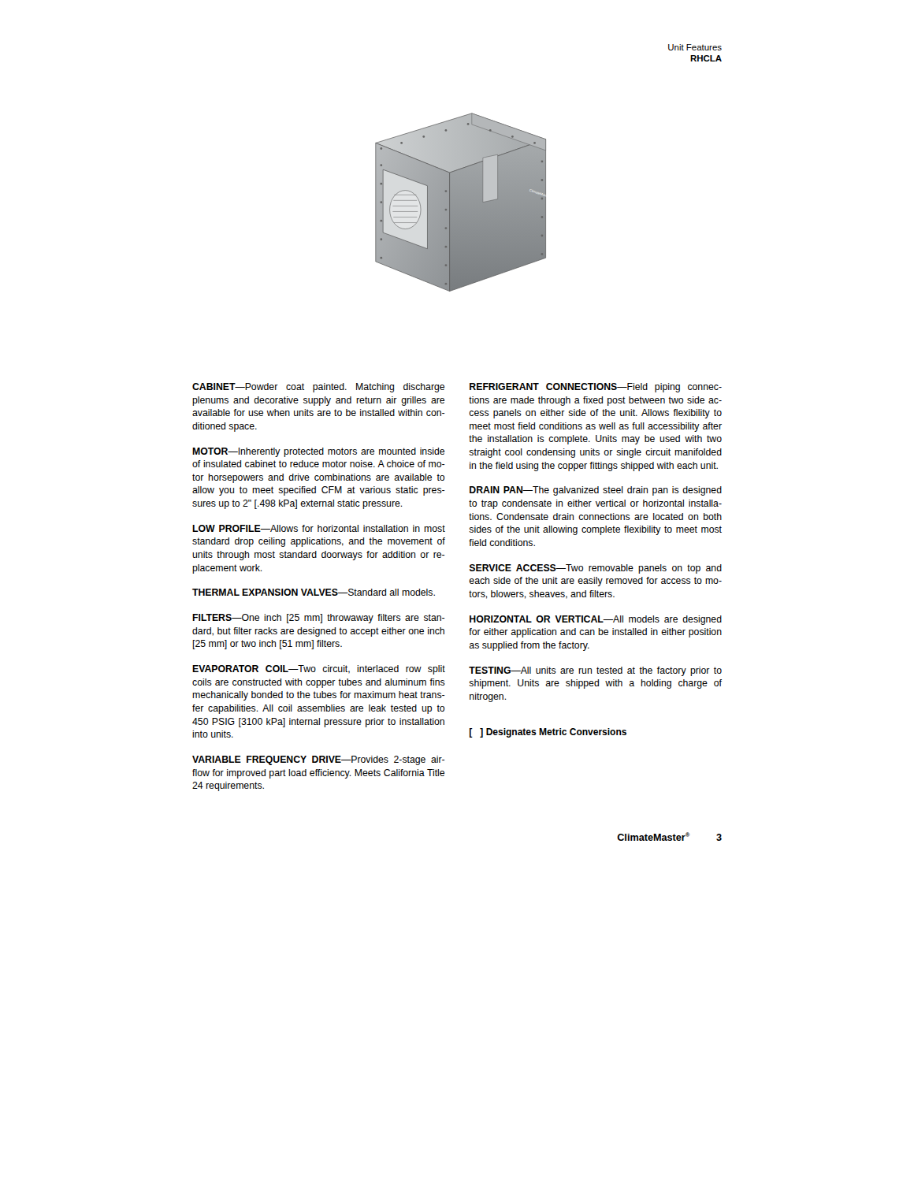Unit Features
RHCLA
CABINET—Powder coat painted. Matching discharge plenums and decorative supply and return air grilles are available for use when units are to be installed within conditioned space.
MOTOR—Inherently protected motors are mounted inside of insulated cabinet to reduce motor noise. A choice of motor horsepowers and drive combinations are available to allow you to meet specified CFM at various static pressures up to 2" [.498 kPa] external static pressure.
LOW PROFILE—Allows for horizontal installation in most standard drop ceiling applications, and the movement of units through most standard doorways for addition or replacement work.
THERMAL EXPANSION VALVES—Standard all models.
FILTERS—One inch [25 mm] throwaway filters are standard, but filter racks are designed to accept either one inch [25 mm] or two inch [51 mm] filters.
EVAPORATOR COIL—Two circuit, interlaced row split coils are constructed with copper tubes and aluminum fins mechanically bonded to the tubes for maximum heat transfer capabilities. All coil assemblies are leak tested up to 450 PSIG [3100 kPa] internal pressure prior to installation into units.
VARIABLE FREQUENCY DRIVE—Provides 2-stage airflow for improved part load efficiency. Meets California Title 24 requirements.
REFRIGERANT CONNECTIONS—Field piping connections are made through a fixed post between two side access panels on either side of the unit. Allows flexibility to meet most field conditions as well as full accessibility after the installation is complete. Units may be used with two straight cool condensing units or single circuit manifolded in the field using the copper fittings shipped with each unit.
DRAIN PAN—The galvanized steel drain pan is designed to trap condensate in either vertical or horizontal installations. Condensate drain connections are located on both sides of the unit allowing complete flexibility to meet most field conditions.
SERVICE ACCESS—Two removable panels on top and each side of the unit are easily removed for access to motors, blowers, sheaves, and filters.
HORIZONTAL OR VERTICAL—All models are designed for either application and can be installed in either position as supplied from the factory.
TESTING—All units are run tested at the factory prior to shipment. Units are shipped with a holding charge of nitrogen.
[ ] Designates Metric Conversions
ClimateMaster®3